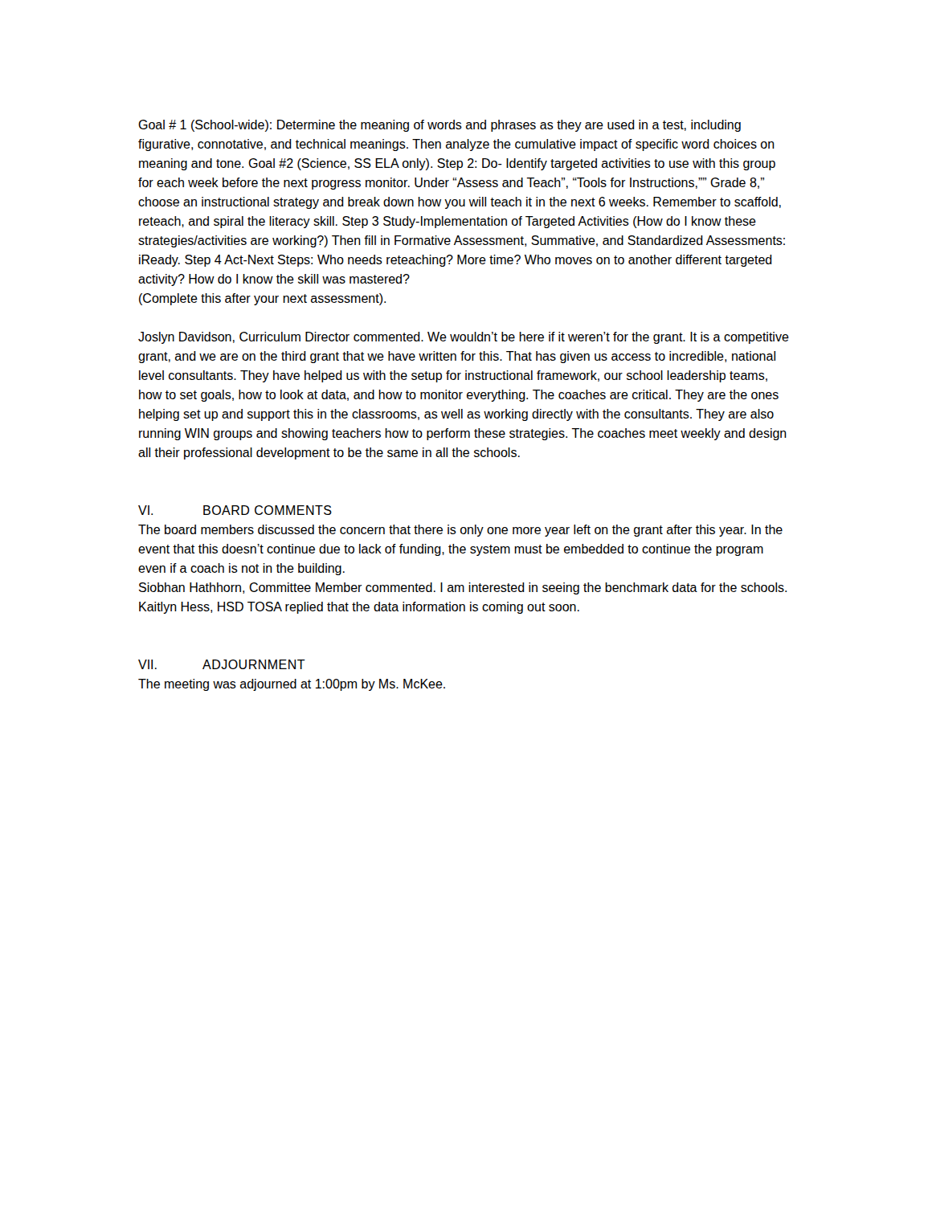Goal # 1 (School-wide): Determine the meaning of words and phrases as they are used in a test, including figurative, connotative, and technical meanings. Then analyze the cumulative impact of specific word choices on meaning and tone. Goal #2 (Science, SS ELA only). Step 2: Do- Identify targeted activities to use with this group for each week before the next progress monitor. Under “Assess and Teach”, “Tools for Instructions,”” Grade 8,” choose an instructional strategy and break down how you will teach it in the next 6 weeks. Remember to scaffold, reteach, and spiral the literacy skill. Step 3 Study-Implementation of Targeted Activities (How do I know these strategies/activities are working?) Then fill in Formative Assessment, Summative, and Standardized Assessments: iReady. Step 4 Act-Next Steps: Who needs reteaching? More time? Who moves on to another different targeted activity? How do I know the skill was mastered?
(Complete this after your next assessment).
Joslyn Davidson, Curriculum Director commented. We wouldn’t be here if it weren’t for the grant. It is a competitive grant, and we are on the third grant that we have written for this. That has given us access to incredible, national level consultants. They have helped us with the setup for instructional framework, our school leadership teams, how to set goals, how to look at data, and how to monitor everything. The coaches are critical. They are the ones helping set up and support this in the classrooms, as well as working directly with the consultants. They are also running WIN groups and showing teachers how to perform these strategies. The coaches meet weekly and design all their professional development to be the same in all the schools.
VI. BOARD COMMENTS
The board members discussed the concern that there is only one more year left on the grant after this year. In the event that this doesn’t continue due to lack of funding, the system must be embedded to continue the program even if a coach is not in the building.
Siobhan Hathhorn, Committee Member commented. I am interested in seeing the benchmark data for the schools.
Kaitlyn Hess, HSD TOSA replied that the data information is coming out soon.
VII. ADJOURNMENT
The meeting was adjourned at 1:00pm by Ms. McKee.